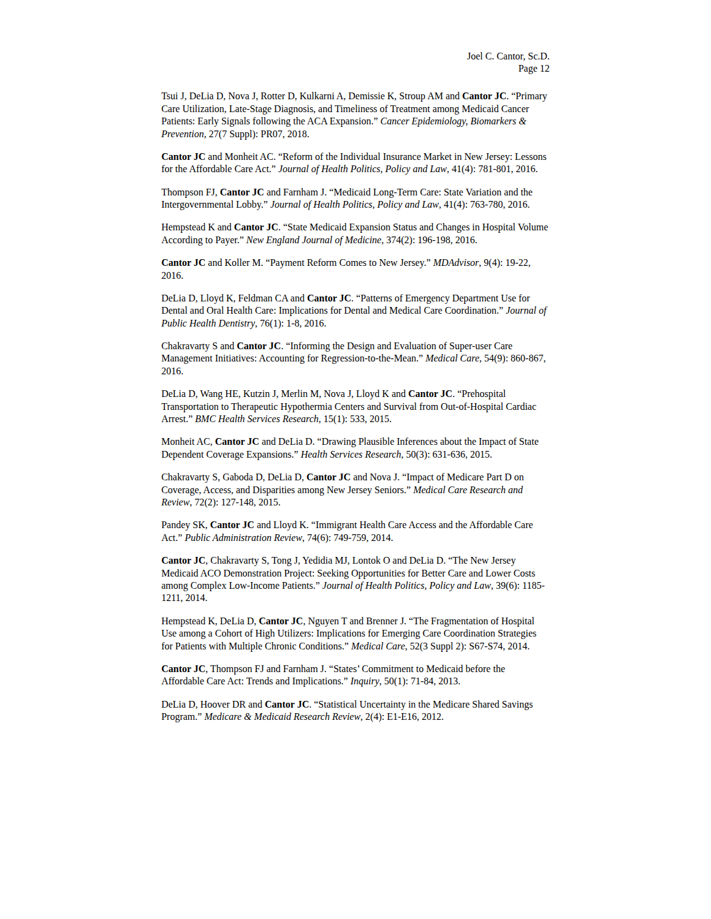Joel C. Cantor, Sc.D. Page 12
Tsui J, DeLia D, Nova J, Rotter D, Kulkarni A, Demissie K, Stroup AM and Cantor JC. “Primary Care Utilization, Late-Stage Diagnosis, and Timeliness of Treatment among Medicaid Cancer Patients: Early Signals following the ACA Expansion.” Cancer Epidemiology, Biomarkers & Prevention, 27(7 Suppl): PR07, 2018.
Cantor JC and Monheit AC. “Reform of the Individual Insurance Market in New Jersey: Lessons for the Affordable Care Act.” Journal of Health Politics, Policy and Law, 41(4): 781-801, 2016.
Thompson FJ, Cantor JC and Farnham J. “Medicaid Long-Term Care: State Variation and the Intergovernmental Lobby.” Journal of Health Politics, Policy and Law, 41(4): 763-780, 2016.
Hempstead K and Cantor JC. “State Medicaid Expansion Status and Changes in Hospital Volume According to Payer.” New England Journal of Medicine, 374(2): 196-198, 2016.
Cantor JC and Koller M. “Payment Reform Comes to New Jersey.” MDAdvisor, 9(4): 19-22, 2016.
DeLia D, Lloyd K, Feldman CA and Cantor JC. “Patterns of Emergency Department Use for Dental and Oral Health Care: Implications for Dental and Medical Care Coordination.” Journal of Public Health Dentistry, 76(1): 1-8, 2016.
Chakravarty S and Cantor JC. “Informing the Design and Evaluation of Super-user Care Management Initiatives: Accounting for Regression-to-the-Mean.” Medical Care, 54(9): 860-867, 2016.
DeLia D, Wang HE, Kutzin J, Merlin M, Nova J, Lloyd K and Cantor JC. “Prehospital Transportation to Therapeutic Hypothermia Centers and Survival from Out-of-Hospital Cardiac Arrest.” BMC Health Services Research, 15(1): 533, 2015.
Monheit AC, Cantor JC and DeLia D. “Drawing Plausible Inferences about the Impact of State Dependent Coverage Expansions.” Health Services Research, 50(3): 631-636, 2015.
Chakravarty S, Gaboda D, DeLia D, Cantor JC and Nova J. “Impact of Medicare Part D on Coverage, Access, and Disparities among New Jersey Seniors.” Medical Care Research and Review, 72(2): 127-148, 2015.
Pandey SK, Cantor JC and Lloyd K. “Immigrant Health Care Access and the Affordable Care Act.” Public Administration Review, 74(6): 749-759, 2014.
Cantor JC, Chakravarty S, Tong J, Yedidia MJ, Lontok O and DeLia D. “The New Jersey Medicaid ACO Demonstration Project: Seeking Opportunities for Better Care and Lower Costs among Complex Low-Income Patients.” Journal of Health Politics, Policy and Law, 39(6): 1185-1211, 2014.
Hempstead K, DeLia D, Cantor JC, Nguyen T and Brenner J. “The Fragmentation of Hospital Use among a Cohort of High Utilizers: Implications for Emerging Care Coordination Strategies for Patients with Multiple Chronic Conditions.” Medical Care, 52(3 Suppl 2): S67-S74, 2014.
Cantor JC, Thompson FJ and Farnham J. “States’ Commitment to Medicaid before the Affordable Care Act: Trends and Implications.” Inquiry, 50(1): 71-84, 2013.
DeLia D, Hoover DR and Cantor JC. “Statistical Uncertainty in the Medicare Shared Savings Program.” Medicare & Medicaid Research Review, 2(4): E1-E16, 2012.